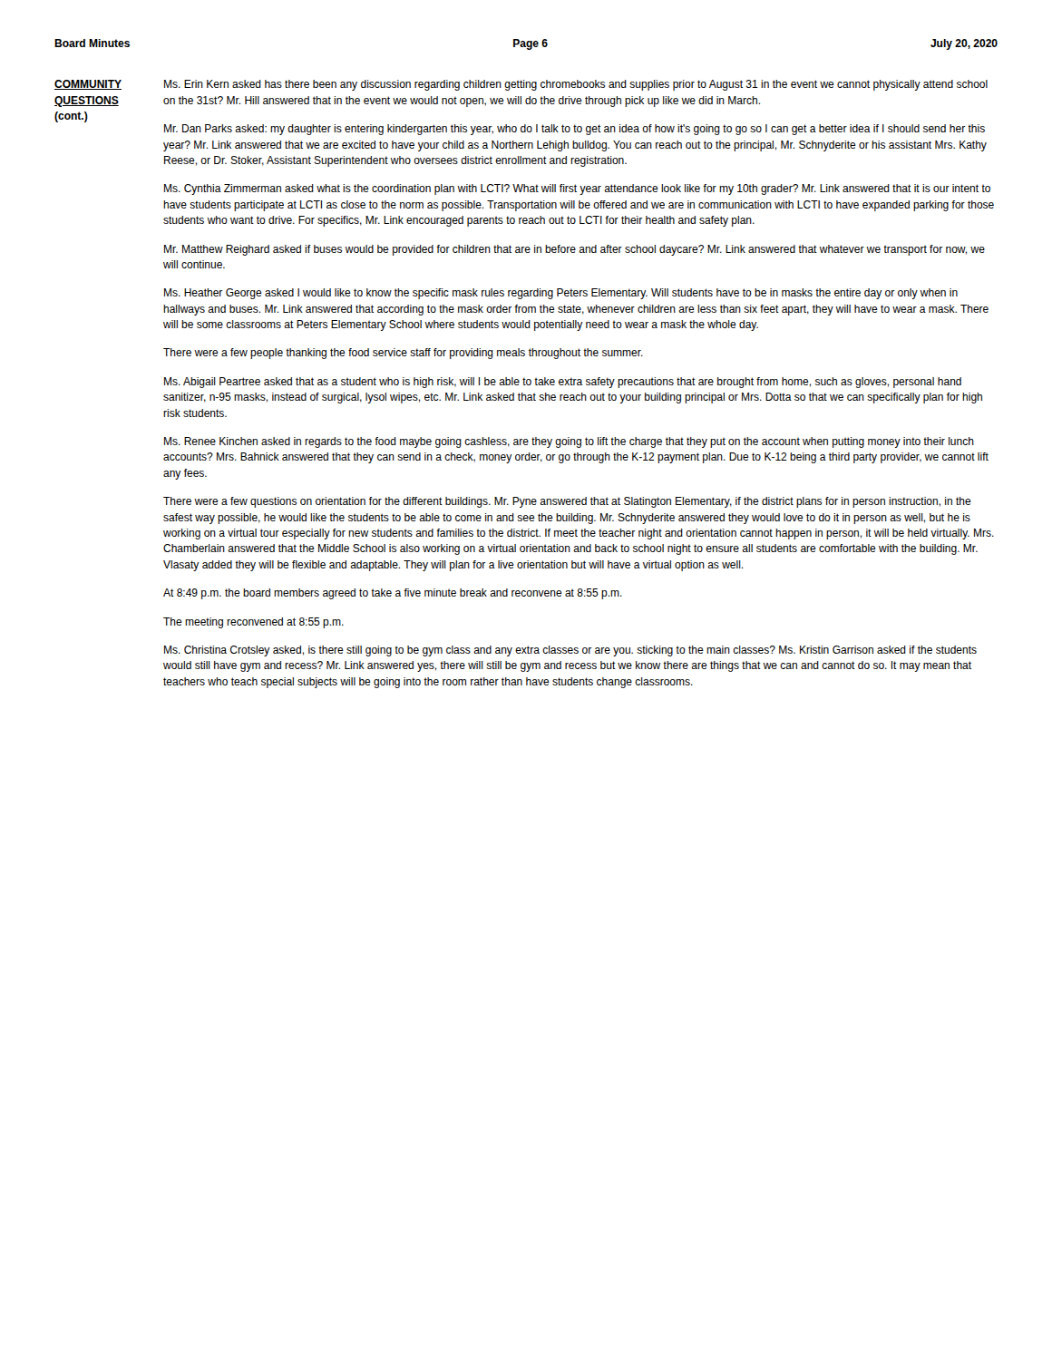Board Minutes
Page 6
July 20, 2020
COMMUNITY
QUESTIONS
(cont.)
Ms. Erin Kern asked has there been any discussion regarding children getting chromebooks and supplies prior to August 31 in the event we cannot physically attend school on the 31st? Mr. Hill answered that in the event we would not open, we will do the drive through pick up like we did in March.
Mr. Dan Parks asked: my daughter is entering kindergarten this year, who do I talk to to get an idea of how it's going to go so I can get a better idea if I should send her this year? Mr. Link answered that we are excited to have your child as a Northern Lehigh bulldog. You can reach out to the principal, Mr. Schnyderite or his assistant Mrs. Kathy Reese, or Dr. Stoker, Assistant Superintendent who oversees district enrollment and registration.
Ms. Cynthia Zimmerman asked what is the coordination plan with LCTI? What will first year attendance look like for my 10th grader? Mr. Link answered that it is our intent to have students participate at LCTI as close to the norm as possible. Transportation will be offered and we are in communication with LCTI to have expanded parking for those students who want to drive. For specifics, Mr. Link encouraged parents to reach out to LCTI for their health and safety plan.
Mr. Matthew Reighard asked if buses would be provided for children that are in before and after school daycare? Mr. Link answered that whatever we transport for now, we will continue.
Ms. Heather George asked I would like to know the specific mask rules regarding Peters Elementary. Will students have to be in masks the entire day or only when in hallways and buses. Mr. Link answered that according to the mask order from the state, whenever children are less than six feet apart, they will have to wear a mask. There will be some classrooms at Peters Elementary School where students would potentially need to wear a mask the whole day.
There were a few people thanking the food service staff for providing meals throughout the summer.
Ms. Abigail Peartree asked that as a student who is high risk, will I be able to take extra safety precautions that are brought from home, such as gloves, personal hand sanitizer, n-95 masks, instead of surgical, lysol wipes, etc. Mr. Link asked that she reach out to your building principal or Mrs. Dotta so that we can specifically plan for high risk students.
Ms. Renee Kinchen asked in regards to the food maybe going cashless, are they going to lift the charge that they put on the account when putting money into their lunch accounts? Mrs. Bahnick answered that they can send in a check, money order, or go through the K-12 payment plan. Due to K-12 being a third party provider, we cannot lift any fees.
There were a few questions on orientation for the different buildings. Mr. Pyne answered that at Slatington Elementary, if the district plans for in person instruction, in the safest way possible, he would like the students to be able to come in and see the building. Mr. Schnyderite answered they would love to do it in person as well, but he is working on a virtual tour especially for new students and families to the district. If meet the teacher night and orientation cannot happen in person, it will be held virtually. Mrs. Chamberlain answered that the Middle School is also working on a virtual orientation and back to school night to ensure all students are comfortable with the building. Mr. Vlasaty added they will be flexible and adaptable. They will plan for a live orientation but will have a virtual option as well.
At 8:49 p.m. the board members agreed to take a five minute break and reconvene at 8:55 p.m.
The meeting reconvened at 8:55 p.m.
Ms. Christina Crotsley asked, is there still going to be gym class and any extra classes or are you. sticking to the main classes? Ms. Kristin Garrison asked if the students would still have gym and recess? Mr. Link answered yes, there will still be gym and recess but we know there are things that we can and cannot do so. It may mean that teachers who teach special subjects will be going into the room rather than have students change classrooms.